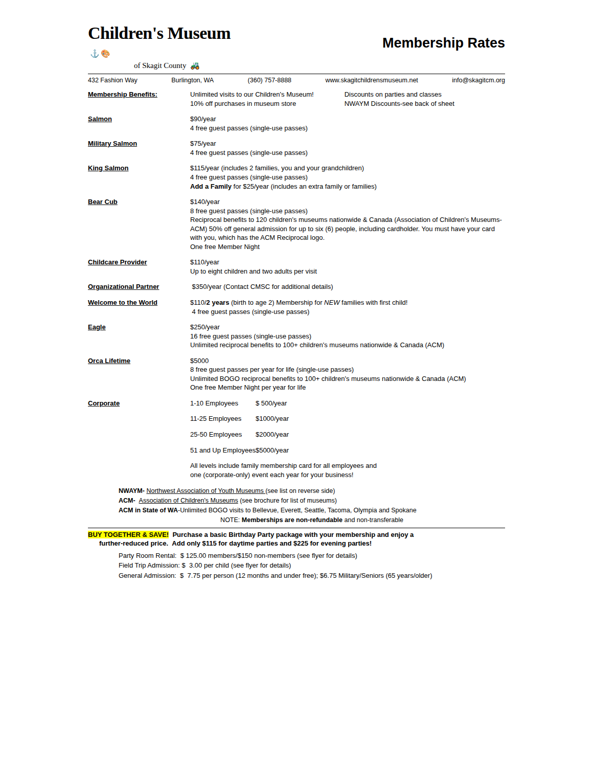Children's Museum ⚓🎨
of Skagit County 🚜
Membership Rates
432 Fashion Way Burlington, WA (360) 757-8888 www.skagitchildrensmuseum.net info@skagitcm.org
| Membership Benefits: | Unlimited visits to our Children's Museum! 10% off purchases in museum store Discounts on parties and classes NWAYM Discounts-see back of sheet |
| Salmon | $90/year 4 free guest passes (single-use passes) |
| Military Salmon | $75/year 4 free guest passes (single-use passes) |
| King Salmon | $115/year (includes 2 families, you and your grandchildren) 4 free guest passes (single-use passes) Add a Family for $25/year (includes an extra family or families) |
| Bear Cub | $140/year 8 free guest passes (single-use passes) Reciprocal benefits to 120 children's museums nationwide & Canada (Association of Children's Museums-ACM) 50% off general admission for up to six (6) people, including cardholder. You must have your card with you, which has the ACM Reciprocal logo. One free Member Night |
| Childcare Provider | $110/year Up to eight children and two adults per visit |
| Organizational Partner | $350/year (Contact CMSC for additional details) |
| Welcome to the World | $110/ 2 years (birth to age 2) Membership for NEW families with first child! 4 free guest passes (single-use passes) |
| Eagle | $250/year 16 free guest passes (single-use passes) Unlimited reciprocal benefits to 100+ children's museums nationwide & Canada (ACM) |
| Orca Lifetime | $5000 8 free guest passes per year for life (single-use passes) Unlimited BOGO reciprocal benefits to 100+ children's museums nationwide & Canada (ACM) One free Member Night per year for life |
| Corporate | / 1-10 Employees / $ 500/year / / 11-25 Employees / $1000/year / / 25-50 Employees / $2000/year / / 51 and Up Employees / $5000/year / All levels include family membership card for all employees and one (corporate-only) event each year for your business! |
NWAYM- Northwest Association of Youth Museums (see list on reverse side)
ACM- Association of Children's Museums (see brochure for list of museums)
ACM in State of WA-Unlimited BOGO visits to Bellevue, Everett, Seattle, Tacoma, Olympia and Spokane
NOTE: Memberships are non-refundable and non-transferable
BUY TOGETHER & SAVE! Purchase a basic Birthday Party package with your membership and enjoy a further-reduced price. Add only $115 for daytime parties and $225 for evening parties!
Party Room Rental: $ 125.00 members/$150 non-members (see flyer for details)
Field Trip Admission: $ 3.00 per child (see flyer for details)
General Admission: $ 7.75 per person (12 months and under free); $6.75 Military/Seniors (65 years/older)